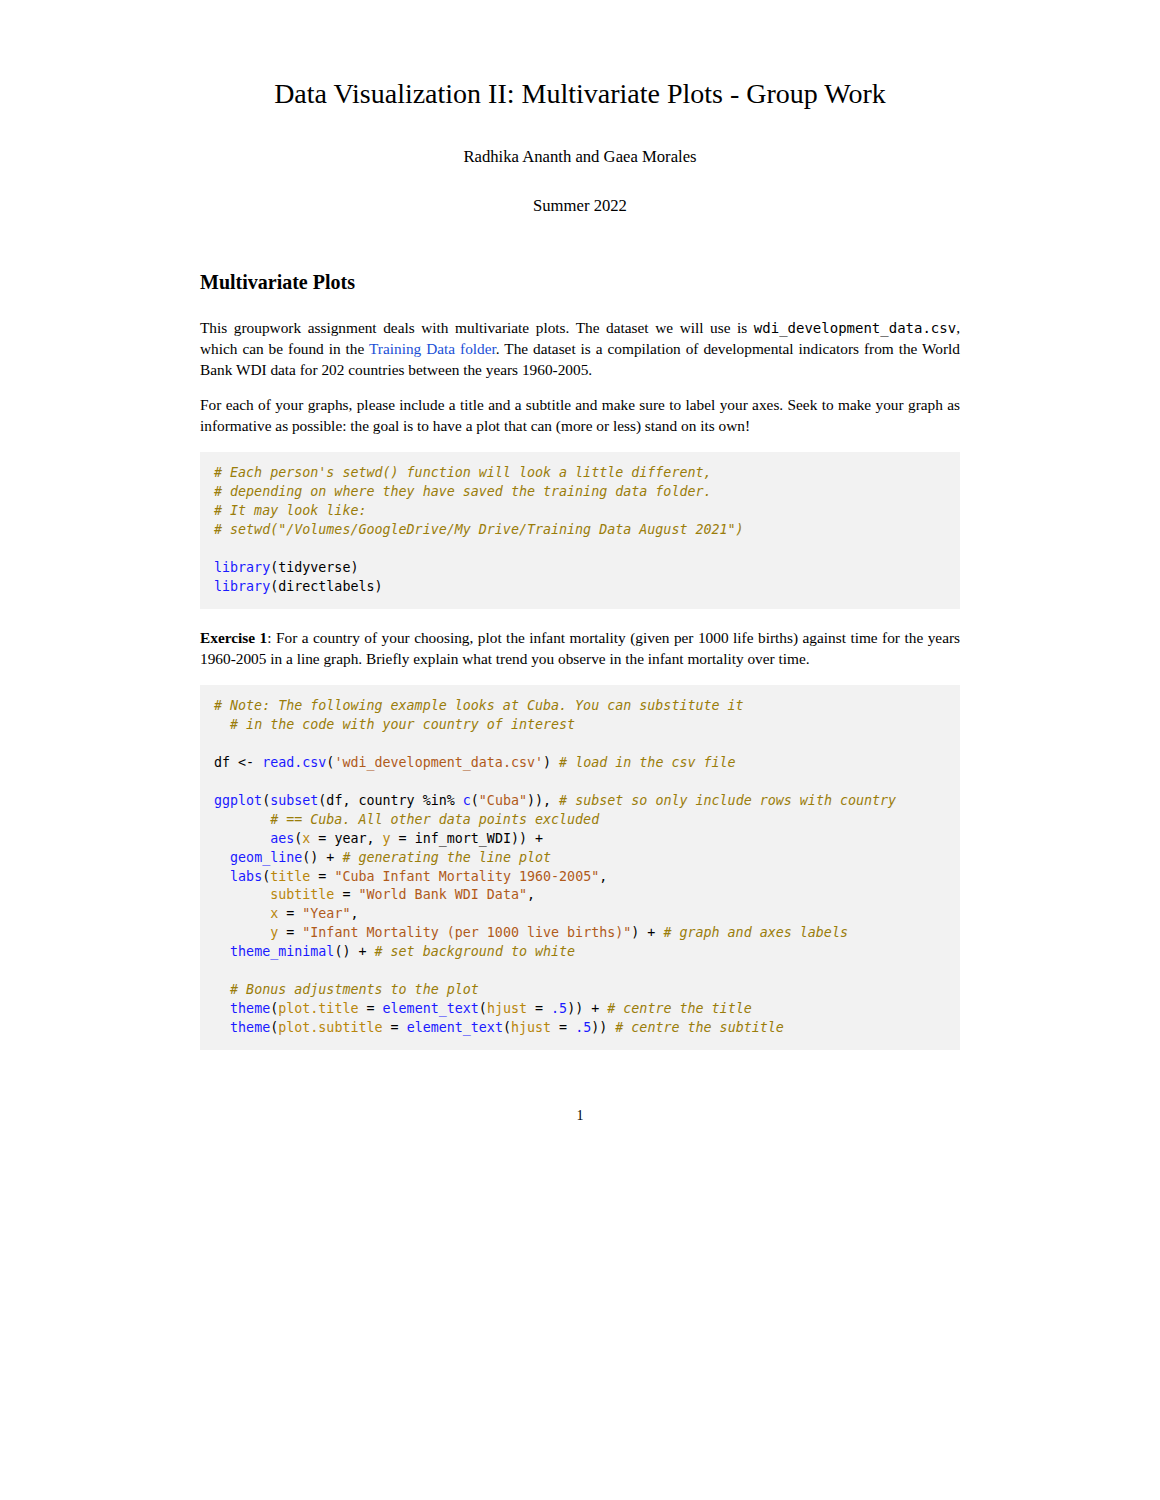Data Visualization II: Multivariate Plots - Group Work
Radhika Ananth and Gaea Morales
Summer 2022
Multivariate Plots
This groupwork assignment deals with multivariate plots. The dataset we will use is wdi_development_data.csv, which can be found in the Training Data folder. The dataset is a compilation of developmental indicators from the World Bank WDI data for 202 countries between the years 1960-2005.
For each of your graphs, please include a title and a subtitle and make sure to label your axes. Seek to make your graph as informative as possible: the goal is to have a plot that can (more or less) stand on its own!
# Each person's setwd() function will look a little different,
# depending on where they have saved the training data folder.
# It may look like:
# setwd("/Volumes/GoogleDrive/My Drive/Training Data August 2021")

library(tidyverse)
library(directlabels)
Exercise 1: For a country of your choosing, plot the infant mortality (given per 1000 life births) against time for the years 1960-2005 in a line graph. Briefly explain what trend you observe in the infant mortality over time.
# Note: The following example looks at Cuba. You can substitute it
  # in the code with your country of interest

df <- read.csv('wdi_development_data.csv') # load in the csv file

ggplot(subset(df, country %in% c("Cuba")), # subset so only include rows with country
       # == Cuba. All other data points excluded
       aes(x = year, y = inf_mort_WDI)) +
  geom_line() + # generating the line plot
  labs(title = "Cuba Infant Mortality 1960-2005",
       subtitle = "World Bank WDI Data",
       x = "Year",
       y = "Infant Mortality (per 1000 live births)") + # graph and axes labels
  theme_minimal() + # set background to white

  # Bonus adjustments to the plot
  theme(plot.title = element_text(hjust = .5)) + # centre the title
  theme(plot.subtitle = element_text(hjust = .5)) # centre the subtitle
1